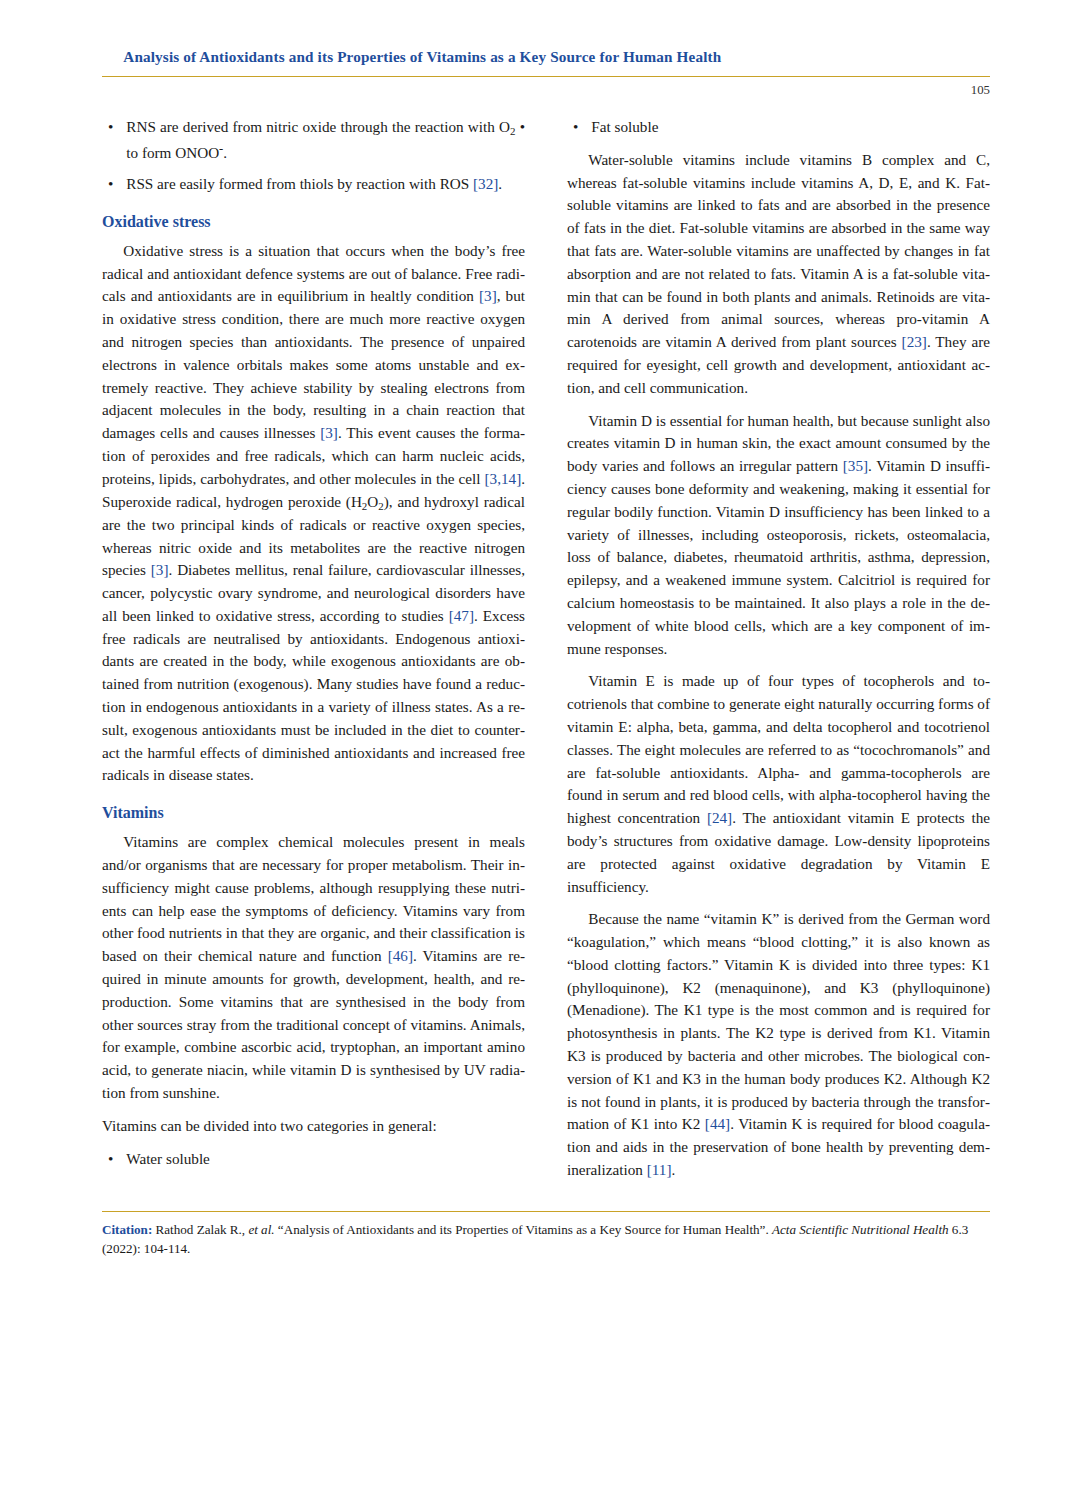Analysis of Antioxidants and its Properties of Vitamins as a Key Source for Human Health
105
RNS are derived from nitric oxide through the reaction with O2 • to form ONOO-.
RSS are easily formed from thiols by reaction with ROS [32].
Oxidative stress
Oxidative stress is a situation that occurs when the body’s free radical and antioxidant defence systems are out of balance. Free radicals and antioxidants are in equilibrium in healtly condition [3], but in oxidative stress condition, there are much more reactive oxygen and nitrogen species than antioxidants. The presence of unpaired electrons in valence orbitals makes some atoms unstable and extremely reactive. They achieve stability by stealing electrons from adjacent molecules in the body, resulting in a chain reaction that damages cells and causes illnesses [3]. This event causes the formation of peroxides and free radicals, which can harm nucleic acids, proteins, lipids, carbohydrates, and other molecules in the cell [3,14]. Superoxide radical, hydrogen peroxide (H2O2), and hydroxyl radical are the two principal kinds of radicals or reactive oxygen species, whereas nitric oxide and its metabolites are the reactive nitrogen species [3]. Diabetes mellitus, renal failure, cardiovascular illnesses, cancer, polycystic ovary syndrome, and neurological disorders have all been linked to oxidative stress, according to studies [47]. Excess free radicals are neutralised by antioxidants. Endogenous antioxidants are created in the body, while exogenous antioxidants are obtained from nutrition (exogenous). Many studies have found a reduction in endogenous antioxidants in a variety of illness states. As a result, exogenous antioxidants must be included in the diet to counteract the harmful effects of diminished antioxidants and increased free radicals in disease states.
Vitamins
Vitamins are complex chemical molecules present in meals and/or organisms that are necessary for proper metabolism. Their insufficiency might cause problems, although resupplying these nutrients can help ease the symptoms of deficiency. Vitamins vary from other food nutrients in that they are organic, and their classification is based on their chemical nature and function [46]. Vitamins are required in minute amounts for growth, development, health, and reproduction. Some vitamins that are synthesised in the body from other sources stray from the traditional concept of vitamins. Animals, for example, combine ascorbic acid, tryptophan, an important amino acid, to generate niacin, while vitamin D is synthesised by UV radiation from sunshine.
Vitamins can be divided into two categories in general:
Water soluble
Fat soluble
Water-soluble vitamins include vitamins B complex and C, whereas fat-soluble vitamins include vitamins A, D, E, and K. Fat-soluble vitamins are linked to fats and are absorbed in the presence of fats in the diet. Fat-soluble vitamins are absorbed in the same way that fats are. Water-soluble vitamins are unaffected by changes in fat absorption and are not related to fats. Vitamin A is a fat-soluble vitamin that can be found in both plants and animals. Retinoids are vitamin A derived from animal sources, whereas pro-vitamin A carotenoids are vitamin A derived from plant sources [23]. They are required for eyesight, cell growth and development, antioxidant action, and cell communication.
Vitamin D is essential for human health, but because sunlight also creates vitamin D in human skin, the exact amount consumed by the body varies and follows an irregular pattern [35]. Vitamin D insufficiency causes bone deformity and weakening, making it essential for regular bodily function. Vitamin D insufficiency has been linked to a variety of illnesses, including osteoporosis, rickets, osteomalacia, loss of balance, diabetes, rheumatoid arthritis, asthma, depression, epilepsy, and a weakened immune system. Calcitriol is required for calcium homeostasis to be maintained. It also plays a role in the development of white blood cells, which are a key component of immune responses.
Vitamin E is made up of four types of tocopherols and tocotrienols that combine to generate eight naturally occurring forms of vitamin E: alpha, beta, gamma, and delta tocopherol and tocotrienol classes. The eight molecules are referred to as “tocochromanols” and are fat-soluble antioxidants. Alpha- and gamma-tocopherols are found in serum and red blood cells, with alpha-tocopherol having the highest concentration [24]. The antioxidant vitamin E protects the body’s structures from oxidative damage. Low-density lipoproteins are protected against oxidative degradation by Vitamin E insufficiency.
Because the name “vitamin K” is derived from the German word “koagulation,” which means “blood clotting,” it is also known as “blood clotting factors.” Vitamin K is divided into three types: K1 (phylloquinone), K2 (menaquinone), and K3 (phylloquinone) (Menadione). The K1 type is the most common and is required for photosynthesis in plants. The K2 type is derived from K1. Vitamin K3 is produced by bacteria and other microbes. The biological conversion of K1 and K3 in the human body produces K2. Although K2 is not found in plants, it is produced by bacteria through the transformation of K1 into K2 [44]. Vitamin K is required for blood coagulation and aids in the preservation of bone health by preventing demineralization [11].
Citation: Rathod Zalak R., et al. “Analysis of Antioxidants and its Properties of Vitamins as a Key Source for Human Health”. Acta Scientific Nutritional Health 6.3 (2022): 104-114.